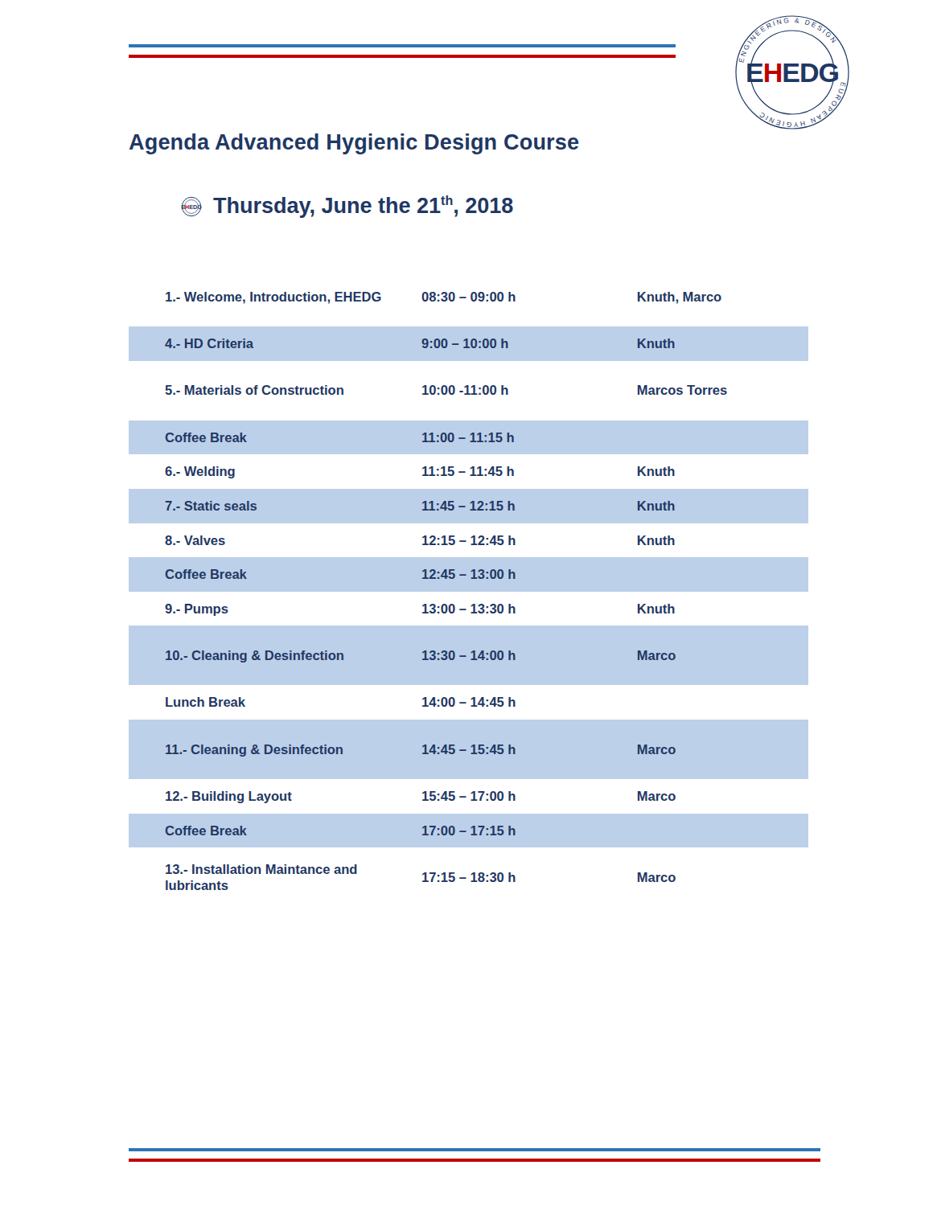ENGINEERING & DESIGN EUROPEAN HYGIENIC EHEDG
Agenda Advanced Hygienic Design Course
EHEDG Thursday, June the 21th, 2018
| 1.- Welcome, Introduction, EHEDG | 08:30 – 09:00 h | Knuth, Marco |
| 4.- HD Criteria | 9:00 – 10:00 h | Knuth |
| 5.- Materials of Construction | 10:00 -11:00 h | Marcos Torres |
| Coffee Break | 11:00 – 11:15 h | |
| 6.- Welding | 11:15 – 11:45 h | Knuth |
| 7.- Static seals | 11:45 – 12:15 h | Knuth |
| 8.- Valves | 12:15 – 12:45 h | Knuth |
| Coffee Break | 12:45 – 13:00 h | |
| 9.- Pumps | 13:00 – 13:30 h | Knuth |
| 10.- Cleaning & Desinfection | 13:30 – 14:00 h | Marco |
| Lunch Break | 14:00 – 14:45 h | |
| 11.- Cleaning & Desinfection | 14:45 – 15:45 h | Marco |
| 12.- Building Layout | 15:45 – 17:00 h | Marco |
| Coffee Break | 17:00 – 17:15 h | |
| 13.- Installation Maintance and lubricants | 17:15 – 18:30 h | Marco |